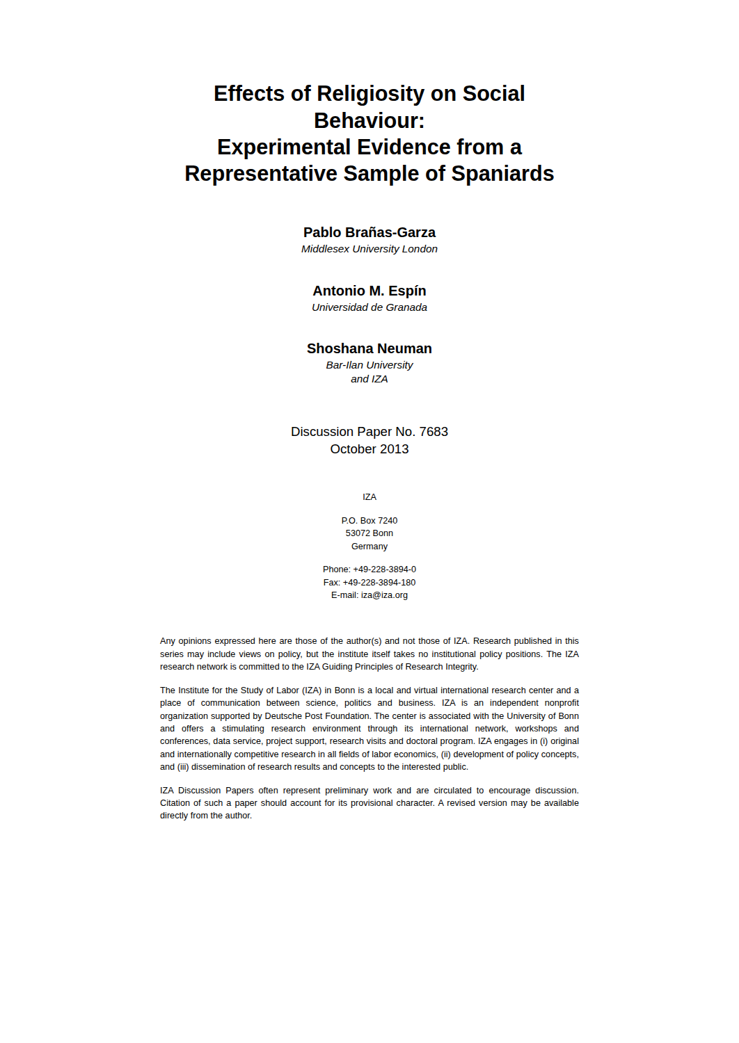Effects of Religiosity on Social Behaviour:
Experimental Evidence from a
Representative Sample of Spaniards
Pablo Brañas-Garza
Middlesex University London
Antonio M. Espín
Universidad de Granada
Shoshana Neuman
Bar-Ilan University
and IZA
Discussion Paper No. 7683
October 2013
IZA
P.O. Box 7240
53072 Bonn
Germany
Phone: +49-228-3894-0
Fax: +49-228-3894-180
E-mail: iza@iza.org
Any opinions expressed here are those of the author(s) and not those of IZA. Research published in this series may include views on policy, but the institute itself takes no institutional policy positions. The IZA research network is committed to the IZA Guiding Principles of Research Integrity.
The Institute for the Study of Labor (IZA) in Bonn is a local and virtual international research center and a place of communication between science, politics and business. IZA is an independent nonprofit organization supported by Deutsche Post Foundation. The center is associated with the University of Bonn and offers a stimulating research environment through its international network, workshops and conferences, data service, project support, research visits and doctoral program. IZA engages in (i) original and internationally competitive research in all fields of labor economics, (ii) development of policy concepts, and (iii) dissemination of research results and concepts to the interested public.
IZA Discussion Papers often represent preliminary work and are circulated to encourage discussion. Citation of such a paper should account for its provisional character. A revised version may be available directly from the author.